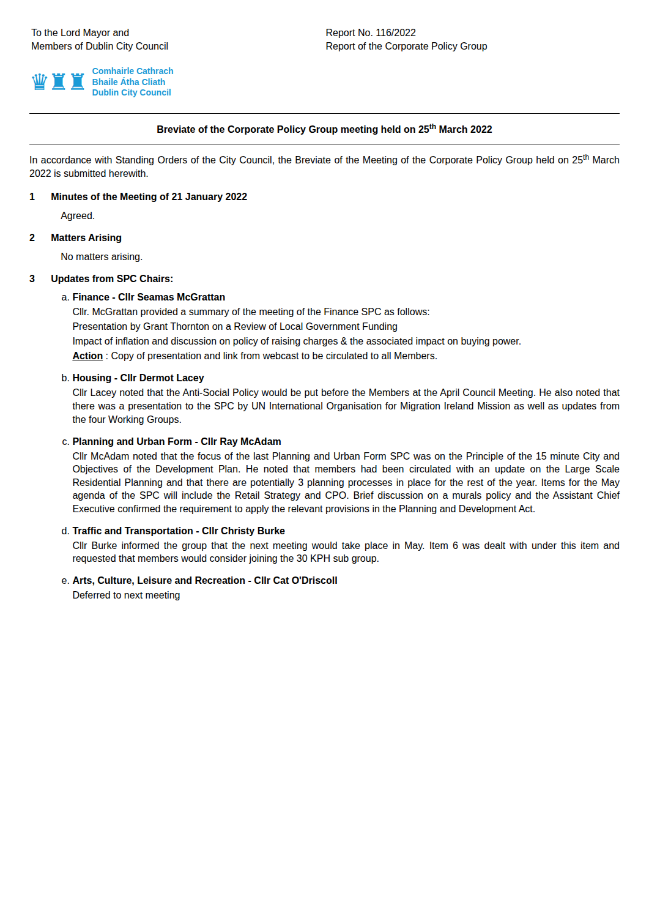| To the Lord Mayor and Members of Dublin City Council | Report No. 116/2022 Report of the Corporate Policy Group |
♛♜♜ Comhairle Cathrach
Bhaile Átha Cliath
Dublin City Council
Breviate of the Corporate Policy Group meeting held on 25th March 2022
In accordance with Standing Orders of the City Council, the Breviate of the Meeting of the Corporate Policy Group held on 25th March 2022 is submitted herewith.
1 Minutes of the Meeting of 21 January 2022
Agreed.
2 Matters Arising
No matters arising.
3 Updates from SPC Chairs:
Finance - Cllr Seamas McGrattan
Cllr. McGrattan provided a summary of the meeting of the Finance SPC as follows:
Presentation by Grant Thornton on a Review of Local Government Funding
Impact of inflation and discussion on policy of raising charges & the associated impact on buying power.
Action : Copy of presentation and link from webcast to be circulated to all Members.
Housing - Cllr Dermot Lacey
Cllr Lacey noted that the Anti-Social Policy would be put before the Members at the April Council Meeting. He also noted that there was a presentation to the SPC by UN International Organisation for Migration Ireland Mission as well as updates from the four Working Groups.
Planning and Urban Form - Cllr Ray McAdam
Cllr McAdam noted that the focus of the last Planning and Urban Form SPC was on the Principle of the 15 minute City and Objectives of the Development Plan. He noted that members had been circulated with an update on the Large Scale Residential Planning and that there are potentially 3 planning processes in place for the rest of the year. Items for the May agenda of the SPC will include the Retail Strategy and CPO. Brief discussion on a murals policy and the Assistant Chief Executive confirmed the requirement to apply the relevant provisions in the Planning and Development Act.
Traffic and Transportation - Cllr Christy Burke
Cllr Burke informed the group that the next meeting would take place in May. Item 6 was dealt with under this item and requested that members would consider joining the 30 KPH sub group.
Arts, Culture, Leisure and Recreation - Cllr Cat O'Driscoll
Deferred to next meeting